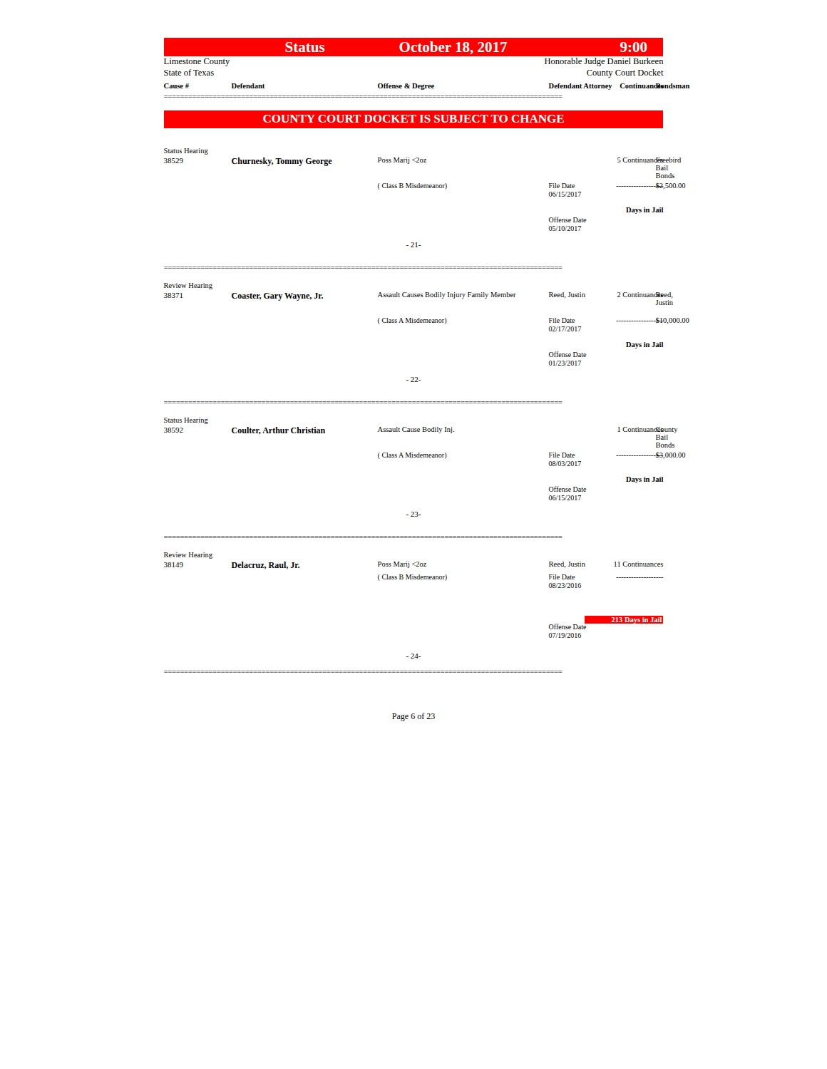Status October 18, 2017 9:00 AM
Limestone County Honorable Judge Daniel Burkeen
State of Texas County Court Docket
Cause # Defendant Offense & Degree Defendant Attorney Bondsman Continuances
==================================================================================================
COUNTY COURT DOCKET IS SUBJECT TO CHANGE
Status Hearing
38529 Churnesky, Tommy George Poss Marij <2oz ( Class B Misdemeanor) Freebird Bail Bonds 5 Continuances File Date 06/15/2017 $2,500.00 ------------------- Days in Jail Offense Date 05/10/2017 - 21-
==================================================================================================
Review Hearing
38371 Coaster, Gary Wayne, Jr. Assault Causes Bodily Injury Family Member ( Class A Misdemeanor) Reed, Justin Reed, Justin 2 Continuances File Date 02/17/2017 $10,000.00 ------------------- Days in Jail Offense Date 01/23/2017 - 22-
==================================================================================================
Status Hearing
38592 Coulter, Arthur Christian Assault Cause Bodily Inj. ( Class A Misdemeanor) County Bail Bonds 1 Continuances File Date 08/03/2017 $3,000.00 ------------------- Days in Jail Offense Date 06/15/2017 - 23-
==================================================================================================
Review Hearing
38149 Delacruz, Raul, Jr. Poss Marij <2oz ( Class B Misdemeanor) Reed, Justin 11 Continuances File Date 08/23/2016 ------------------- 213 Days in Jail Offense Date 07/19/2016 - 24-
==================================================================================================
Page 6 of 23